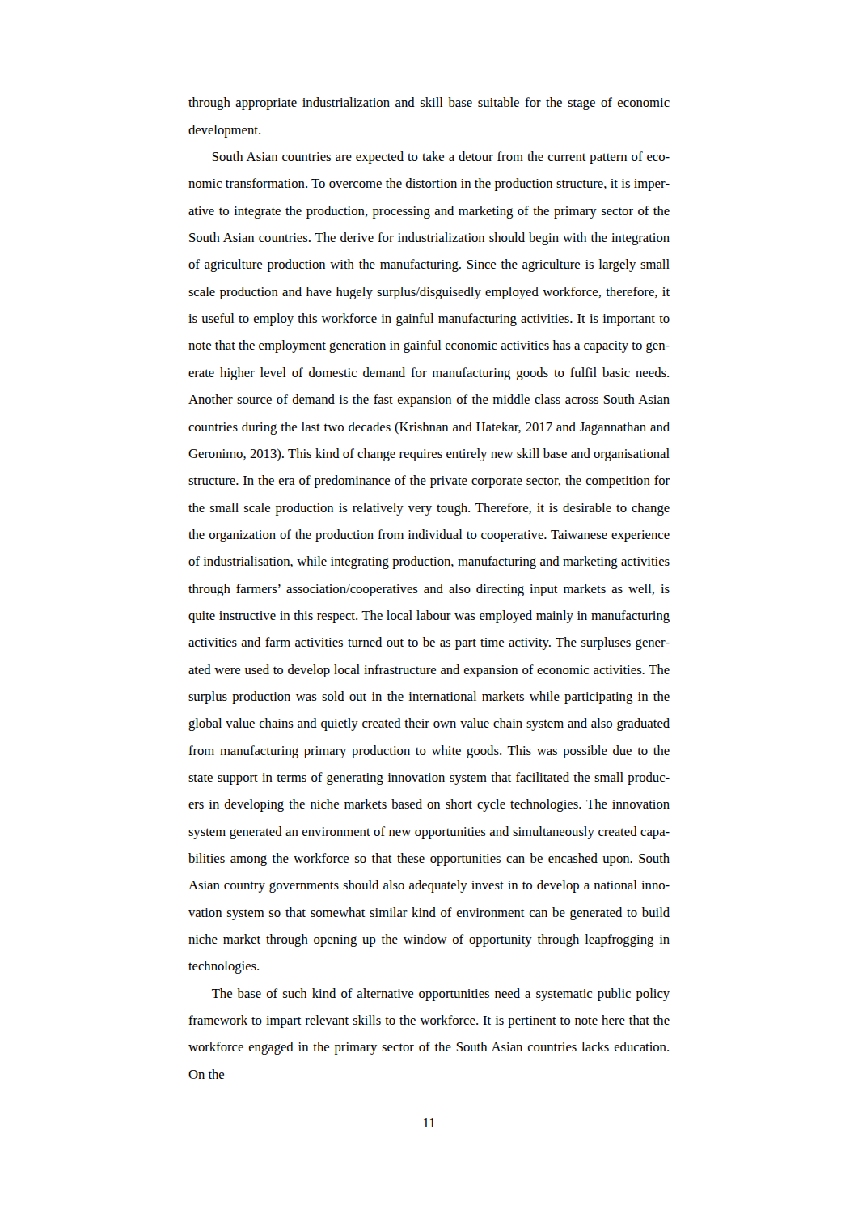through appropriate industrialization and skill base suitable for the stage of economic development.
South Asian countries are expected to take a detour from the current pattern of economic transformation. To overcome the distortion in the production structure, it is imperative to integrate the production, processing and marketing of the primary sector of the South Asian countries. The derive for industrialization should begin with the integration of agriculture production with the manufacturing. Since the agriculture is largely small scale production and have hugely surplus/disguisedly employed workforce, therefore, it is useful to employ this workforce in gainful manufacturing activities. It is important to note that the employment generation in gainful economic activities has a capacity to generate higher level of domestic demand for manufacturing goods to fulfil basic needs. Another source of demand is the fast expansion of the middle class across South Asian countries during the last two decades (Krishnan and Hatekar, 2017 and Jagannathan and Geronimo, 2013). This kind of change requires entirely new skill base and organisational structure. In the era of predominance of the private corporate sector, the competition for the small scale production is relatively very tough. Therefore, it is desirable to change the organization of the production from individual to cooperative. Taiwanese experience of industrialisation, while integrating production, manufacturing and marketing activities through farmers’ association/cooperatives and also directing input markets as well, is quite instructive in this respect. The local labour was employed mainly in manufacturing activities and farm activities turned out to be as part time activity. The surpluses generated were used to develop local infrastructure and expansion of economic activities. The surplus production was sold out in the international markets while participating in the global value chains and quietly created their own value chain system and also graduated from manufacturing primary production to white goods. This was possible due to the state support in terms of generating innovation system that facilitated the small producers in developing the niche markets based on short cycle technologies. The innovation system generated an environment of new opportunities and simultaneously created capabilities among the workforce so that these opportunities can be encashed upon. South Asian country governments should also adequately invest in to develop a national innovation system so that somewhat similar kind of environment can be generated to build niche market through opening up the window of opportunity through leapfrogging in technologies.
The base of such kind of alternative opportunities need a systematic public policy framework to impart relevant skills to the workforce. It is pertinent to note here that the workforce engaged in the primary sector of the South Asian countries lacks education. On the
11